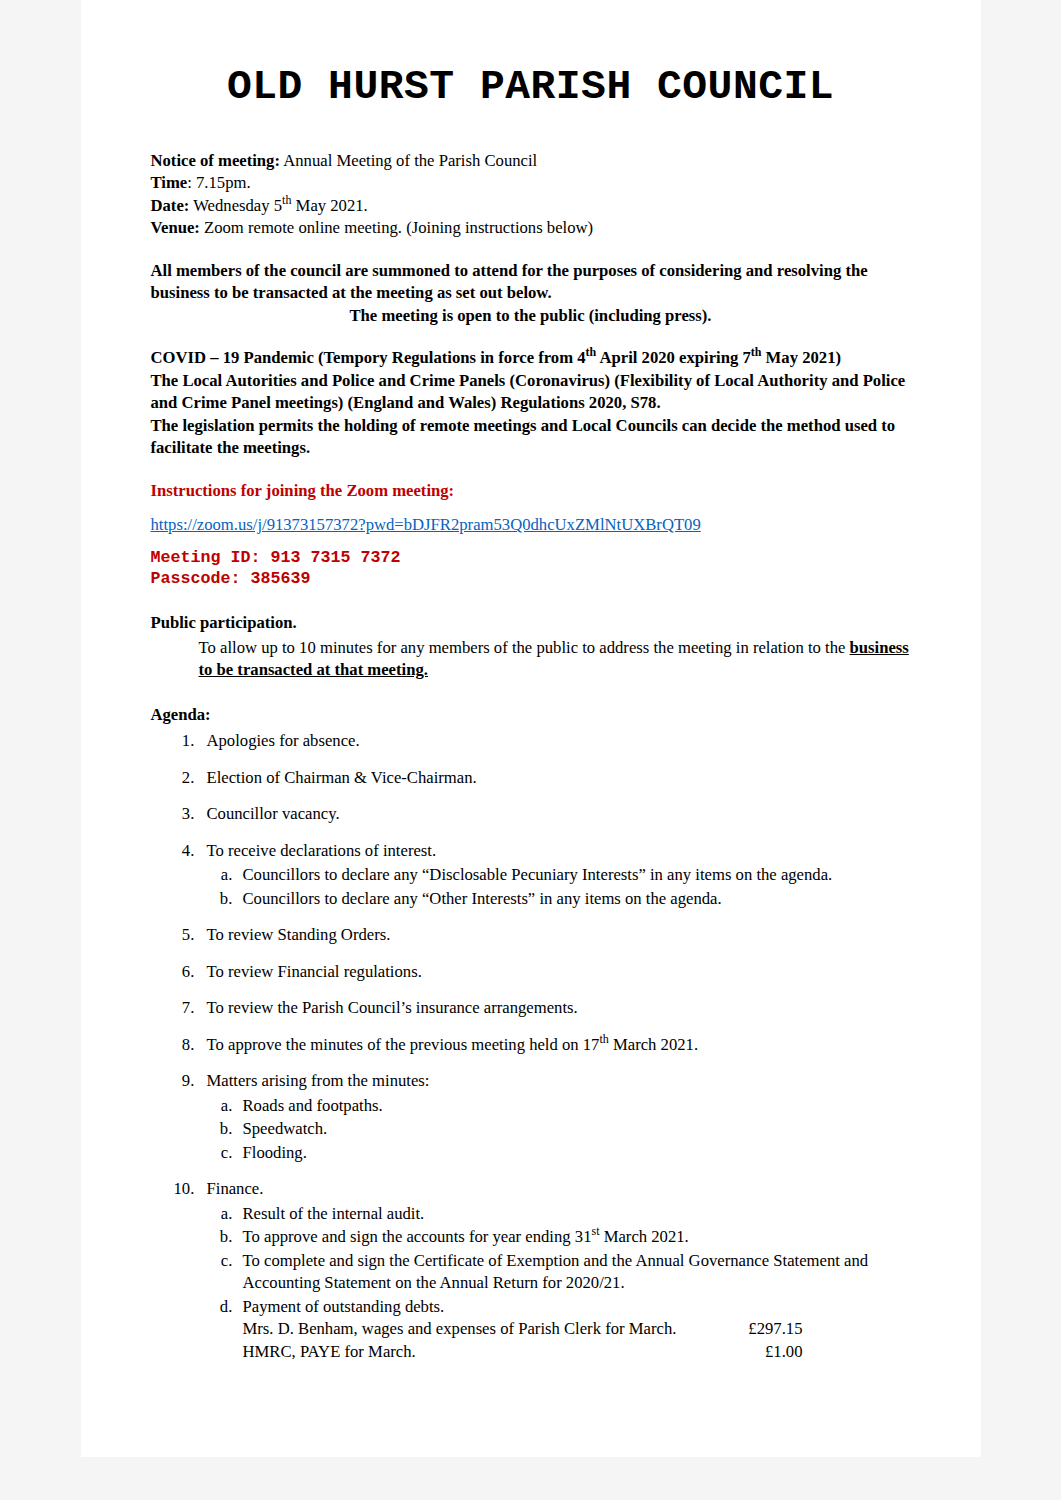OLD HURST PARISH COUNCIL
Notice of meeting: Annual Meeting of the Parish Council
Time: 7.15pm.
Date: Wednesday 5th May 2021.
Venue: Zoom remote online meeting. (Joining instructions below)
All members of the council are summoned to attend for the purposes of considering and resolving the business to be transacted at the meeting as set out below.
The meeting is open to the public (including press).
COVID – 19 Pandemic (Tempory Regulations in force from 4th April 2020 expiring 7th May 2021)
The Local Autorities and Police and Crime Panels (Coronavirus) (Flexibility of Local Authority and Police and Crime Panel meetings) (England and Wales) Regulations 2020, S78.
The legislation permits the holding of remote meetings and Local Councils can decide the method used to facilitate the meetings.
Instructions for joining the Zoom meeting:
https://zoom.us/j/91373157372?pwd=bDJFR2pram53Q0dhcUxZMlNtUXBrQT09
Meeting ID: 913 7315 7372
Passcode: 385639
Public participation.
To allow up to 10 minutes for any members of the public to address the meeting in relation to the business to be transacted at that meeting.
Agenda:
Apologies for absence.
Election of Chairman & Vice-Chairman.
Councillor vacancy.
To receive declarations of interest.
Councillors to declare any “Disclosable Pecuniary Interests” in any items on the agenda.
Councillors to declare any “Other Interests” in any items on the agenda.
To review Standing Orders.
To review Financial regulations.
To review the Parish Council’s insurance arrangements.
To approve the minutes of the previous meeting held on 17th March 2021.
Matters arising from the minutes:
Roads and footpaths.
Speedwatch.
Flooding.
Finance.
Result of the internal audit.
To approve and sign the accounts for year ending 31st March 2021.
To complete and sign the Certificate of Exemption and the Annual Governance Statement and Accounting Statement on the Annual Return for 2020/21.
Payment of outstanding debts.
Mrs. D. Benham, wages and expenses of Parish Clerk for March.£297.15
HMRC, PAYE for March.£1.00